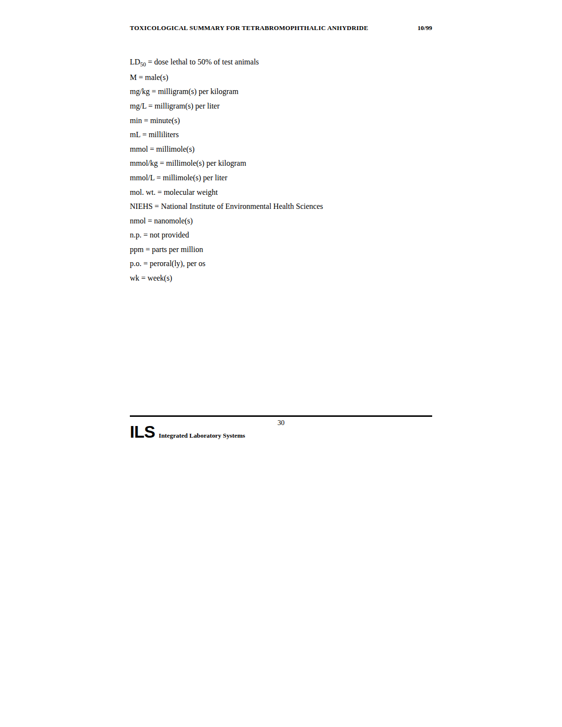Toxicological Summary for Tetrabromophthalic Anhydride 10/99
LD50 = dose lethal to 50% of test animals
M = male(s)
mg/kg = milligram(s) per kilogram
mg/L = milligram(s) per liter
min = minute(s)
mL = milliliters
mmol = millimole(s)
mmol/kg = millimole(s) per kilogram
mmol/L = millimole(s) per liter
mol. wt. = molecular weight
NIEHS = National Institute of Environmental Health Sciences
nmol = nanomole(s)
n.p. = not provided
ppm = parts per million
p.o. = peroral(ly), per os
wk = week(s)
ILS Integrated Laboratory Systems
30